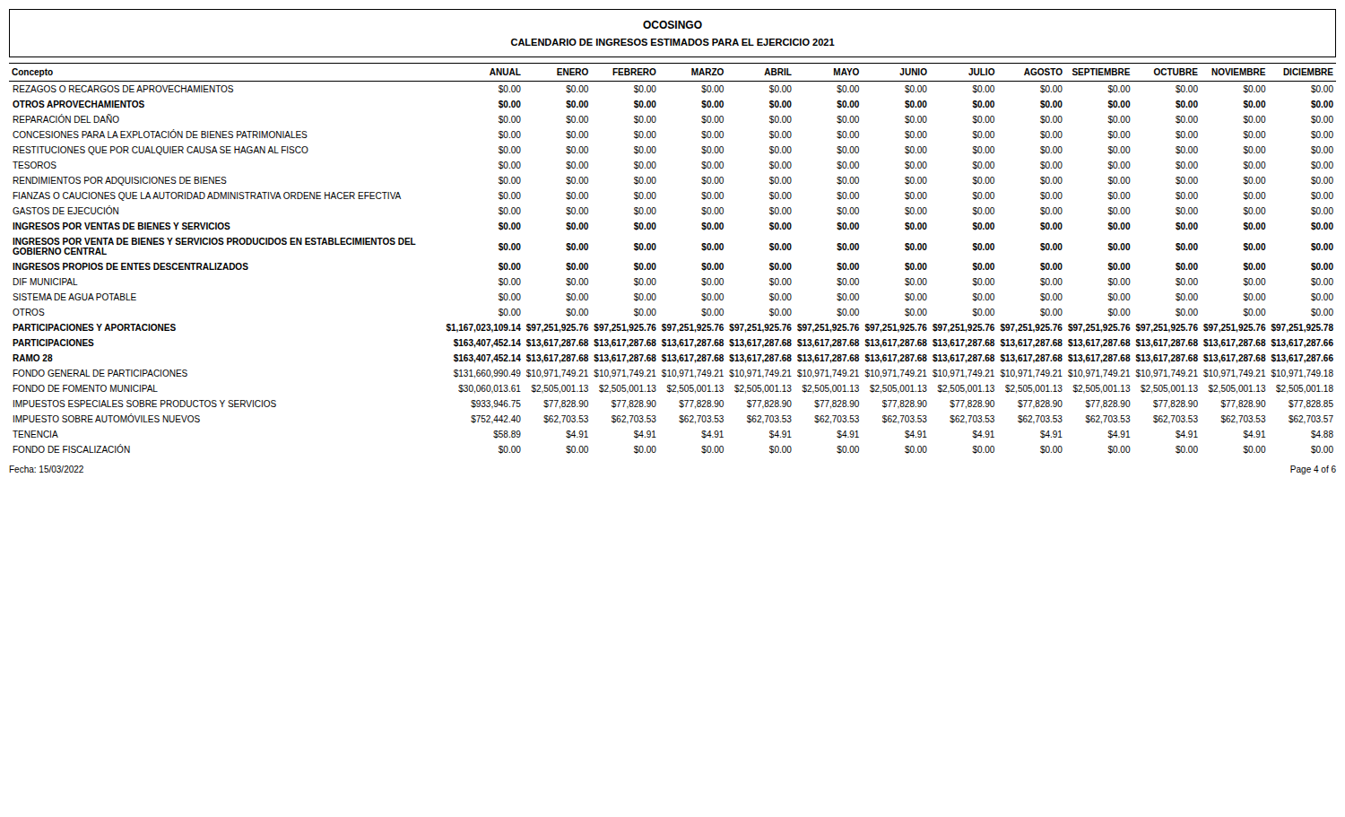OCOSINGO
CALENDARIO DE INGRESOS ESTIMADOS PARA EL EJERCICIO 2021
| Concepto | ANUAL | ENERO | FEBRERO | MARZO | ABRIL | MAYO | JUNIO | JULIO | AGOSTO | SEPTIEMBRE | OCTUBRE | NOVIEMBRE | DICIEMBRE |
| --- | --- | --- | --- | --- | --- | --- | --- | --- | --- | --- | --- | --- | --- |
| REZAGOS O RECARGOS DE APROVECHAMIENTOS | $0.00 | $0.00 | $0.00 | $0.00 | $0.00 | $0.00 | $0.00 | $0.00 | $0.00 | $0.00 | $0.00 | $0.00 | $0.00 |
| OTROS APROVECHAMIENTOS | $0.00 | $0.00 | $0.00 | $0.00 | $0.00 | $0.00 | $0.00 | $0.00 | $0.00 | $0.00 | $0.00 | $0.00 | $0.00 |
| REPARACIÓN DEL DAÑO | $0.00 | $0.00 | $0.00 | $0.00 | $0.00 | $0.00 | $0.00 | $0.00 | $0.00 | $0.00 | $0.00 | $0.00 | $0.00 |
| CONCESIONES PARA LA EXPLOTACIÓN DE BIENES PATRIMONIALES | $0.00 | $0.00 | $0.00 | $0.00 | $0.00 | $0.00 | $0.00 | $0.00 | $0.00 | $0.00 | $0.00 | $0.00 | $0.00 |
| RESTITUCIONES QUE POR CUALQUIER CAUSA SE HAGAN AL FISCO | $0.00 | $0.00 | $0.00 | $0.00 | $0.00 | $0.00 | $0.00 | $0.00 | $0.00 | $0.00 | $0.00 | $0.00 | $0.00 |
| TESOROS | $0.00 | $0.00 | $0.00 | $0.00 | $0.00 | $0.00 | $0.00 | $0.00 | $0.00 | $0.00 | $0.00 | $0.00 | $0.00 |
| RENDIMIENTOS POR ADQUISICIONES DE BIENES | $0.00 | $0.00 | $0.00 | $0.00 | $0.00 | $0.00 | $0.00 | $0.00 | $0.00 | $0.00 | $0.00 | $0.00 | $0.00 |
| FIANZAS O CAUCIONES QUE LA AUTORIDAD ADMINISTRATIVA ORDENE HACER EFECTIVA | $0.00 | $0.00 | $0.00 | $0.00 | $0.00 | $0.00 | $0.00 | $0.00 | $0.00 | $0.00 | $0.00 | $0.00 | $0.00 |
| GASTOS DE EJECUCIÓN | $0.00 | $0.00 | $0.00 | $0.00 | $0.00 | $0.00 | $0.00 | $0.00 | $0.00 | $0.00 | $0.00 | $0.00 | $0.00 |
| INGRESOS POR VENTAS DE BIENES Y SERVICIOS | $0.00 | $0.00 | $0.00 | $0.00 | $0.00 | $0.00 | $0.00 | $0.00 | $0.00 | $0.00 | $0.00 | $0.00 | $0.00 |
| INGRESOS POR VENTA DE BIENES Y SERVICIOS PRODUCIDOS EN ESTABLECIMIENTOS DEL GOBIERNO CENTRAL | $0.00 | $0.00 | $0.00 | $0.00 | $0.00 | $0.00 | $0.00 | $0.00 | $0.00 | $0.00 | $0.00 | $0.00 | $0.00 |
| INGRESOS PROPIOS DE ENTES DESCENTRALIZADOS | $0.00 | $0.00 | $0.00 | $0.00 | $0.00 | $0.00 | $0.00 | $0.00 | $0.00 | $0.00 | $0.00 | $0.00 | $0.00 |
| DIF MUNICIPAL | $0.00 | $0.00 | $0.00 | $0.00 | $0.00 | $0.00 | $0.00 | $0.00 | $0.00 | $0.00 | $0.00 | $0.00 | $0.00 |
| SISTEMA DE AGUA POTABLE | $0.00 | $0.00 | $0.00 | $0.00 | $0.00 | $0.00 | $0.00 | $0.00 | $0.00 | $0.00 | $0.00 | $0.00 | $0.00 |
| OTROS | $0.00 | $0.00 | $0.00 | $0.00 | $0.00 | $0.00 | $0.00 | $0.00 | $0.00 | $0.00 | $0.00 | $0.00 | $0.00 |
| PARTICIPACIONES Y APORTACIONES | $1,167,023,109.14 | $97,251,925.76 | $97,251,925.76 | $97,251,925.76 | $97,251,925.76 | $97,251,925.76 | $97,251,925.76 | $97,251,925.76 | $97,251,925.76 | $97,251,925.76 | $97,251,925.76 | $97,251,925.76 | $97,251,925.78 |
| PARTICIPACIONES | $163,407,452.14 | $13,617,287.68 | $13,617,287.68 | $13,617,287.68 | $13,617,287.68 | $13,617,287.68 | $13,617,287.68 | $13,617,287.68 | $13,617,287.68 | $13,617,287.68 | $13,617,287.68 | $13,617,287.68 | $13,617,287.66 |
| RAMO 28 | $163,407,452.14 | $13,617,287.68 | $13,617,287.68 | $13,617,287.68 | $13,617,287.68 | $13,617,287.68 | $13,617,287.68 | $13,617,287.68 | $13,617,287.68 | $13,617,287.68 | $13,617,287.68 | $13,617,287.68 | $13,617,287.66 |
| FONDO GENERAL DE PARTICIPACIONES | $131,660,990.49 | $10,971,749.21 | $10,971,749.21 | $10,971,749.21 | $10,971,749.21 | $10,971,749.21 | $10,971,749.21 | $10,971,749.21 | $10,971,749.21 | $10,971,749.21 | $10,971,749.21 | $10,971,749.21 | $10,971,749.18 |
| FONDO DE FOMENTO MUNICIPAL | $30,060,013.61 | $2,505,001.13 | $2,505,001.13 | $2,505,001.13 | $2,505,001.13 | $2,505,001.13 | $2,505,001.13 | $2,505,001.13 | $2,505,001.13 | $2,505,001.13 | $2,505,001.13 | $2,505,001.13 | $2,505,001.18 |
| IMPUESTOS ESPECIALES SOBRE PRODUCTOS Y SERVICIOS | $933,946.75 | $77,828.90 | $77,828.90 | $77,828.90 | $77,828.90 | $77,828.90 | $77,828.90 | $77,828.90 | $77,828.90 | $77,828.90 | $77,828.90 | $77,828.90 | $77,828.85 |
| IMPUESTO SOBRE AUTOMÓVILES NUEVOS | $752,442.40 | $62,703.53 | $62,703.53 | $62,703.53 | $62,703.53 | $62,703.53 | $62,703.53 | $62,703.53 | $62,703.53 | $62,703.53 | $62,703.53 | $62,703.53 | $62,703.57 |
| TENENCIA | $58.89 | $4.91 | $4.91 | $4.91 | $4.91 | $4.91 | $4.91 | $4.91 | $4.91 | $4.91 | $4.91 | $4.91 | $4.88 |
| FONDO DE FISCALIZACIÓN | $0.00 | $0.00 | $0.00 | $0.00 | $0.00 | $0.00 | $0.00 | $0.00 | $0.00 | $0.00 | $0.00 | $0.00 | $0.00 |
Fecha: 15/03/2022
Page 4 of 6